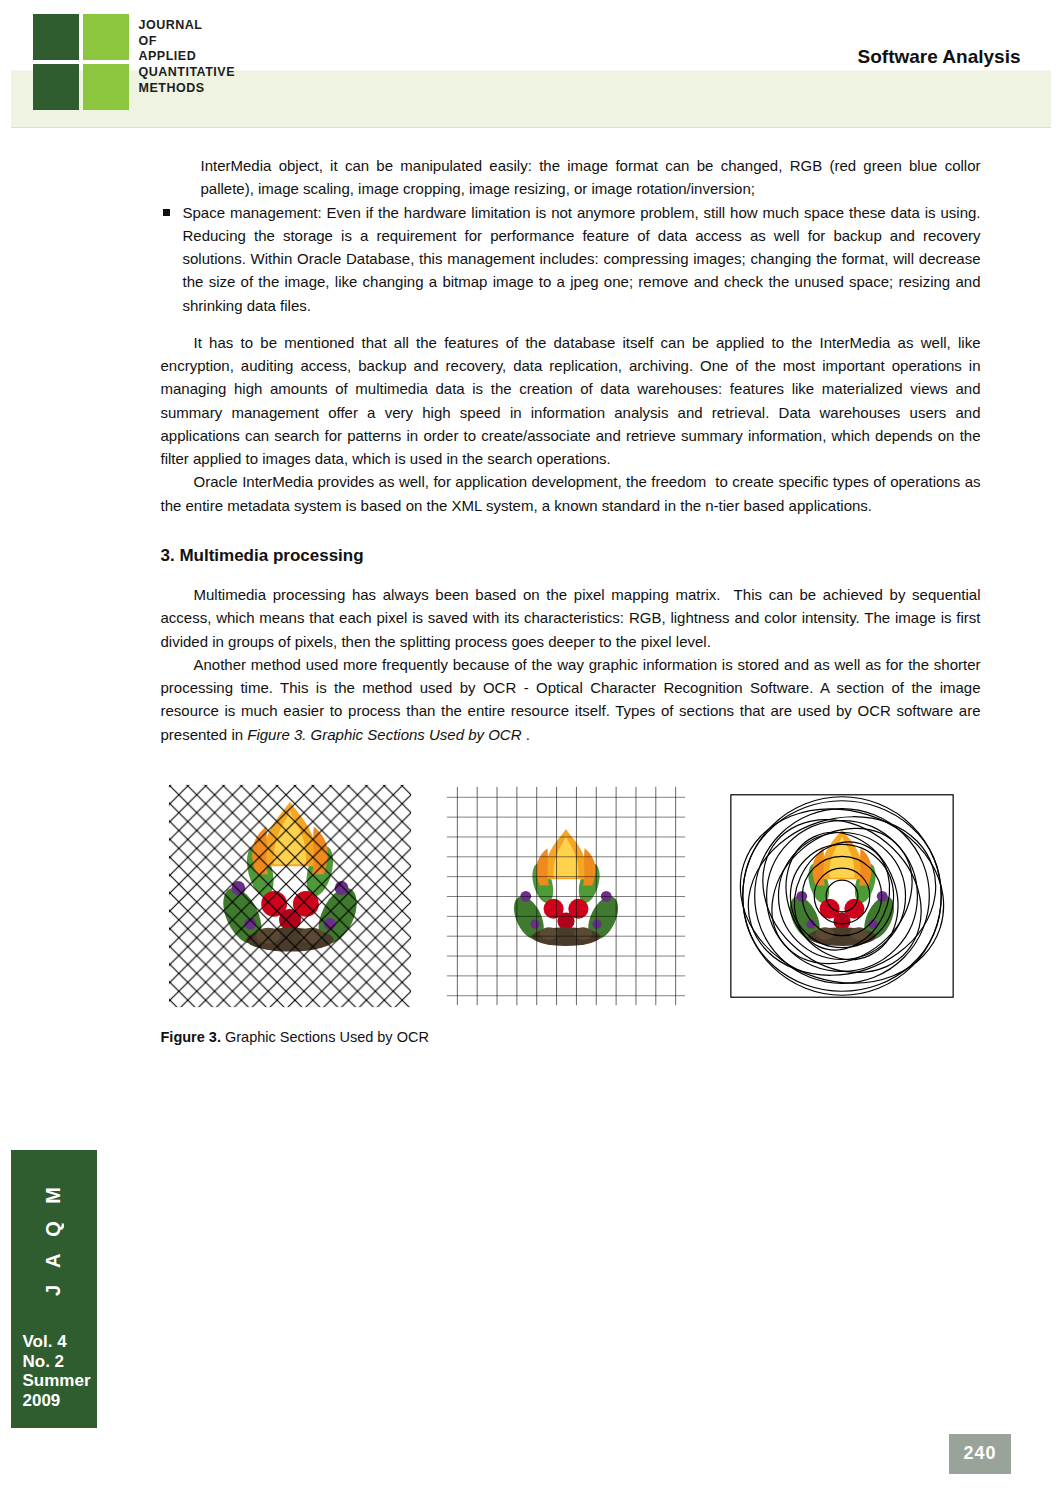Journal
of
Applied
Quantitative
Methods
Software Analysis
J A Q M
Vol. 4
No. 2
Summer
2009
InterMedia object, it can be manipulated easily: the image format can be changed, RGB (red green blue collor pallete), image scaling, image cropping, image resizing, or image rotation/inversion;
Space management: Even if the hardware limitation is not anymore problem, still how much space these data is using. Reducing the storage is a requirement for performance feature of data access as well for backup and recovery solutions. Within Oracle Database, this management includes: compressing images; changing the format, will decrease the size of the image, like changing a bitmap image to a jpeg one; remove and check the unused space; resizing and shrinking data files.
It has to be mentioned that all the features of the database itself can be applied to the InterMedia as well, like encryption, auditing access, backup and recovery, data replication, archiving. One of the most important operations in managing high amounts of multimedia data is the creation of data warehouses: features like materialized views and summary management offer a very high speed in information analysis and retrieval. Data warehouses users and applications can search for patterns in order to create/associate and retrieve summary information, which depends on the filter applied to images data, which is used in the search operations.
Oracle InterMedia provides as well, for application development, the freedom to create specific types of operations as the entire metadata system is based on the XML system, a known standard in the n-tier based applications.
3. Multimedia processing
Multimedia processing has always been based on the pixel mapping matrix. This can be achieved by sequential access, which means that each pixel is saved with its characteristics: RGB, lightness and color intensity. The image is first divided in groups of pixels, then the splitting process goes deeper to the pixel level.
Another method used more frequently because of the way graphic information is stored and as well as for the shorter processing time. This is the method used by OCR - Optical Character Recognition Software. A section of the image resource is much easier to process than the entire resource itself. Types of sections that are used by OCR software are presented in Figure 3. Graphic Sections Used by OCR .
Figure 3. Graphic Sections Used by OCR
240